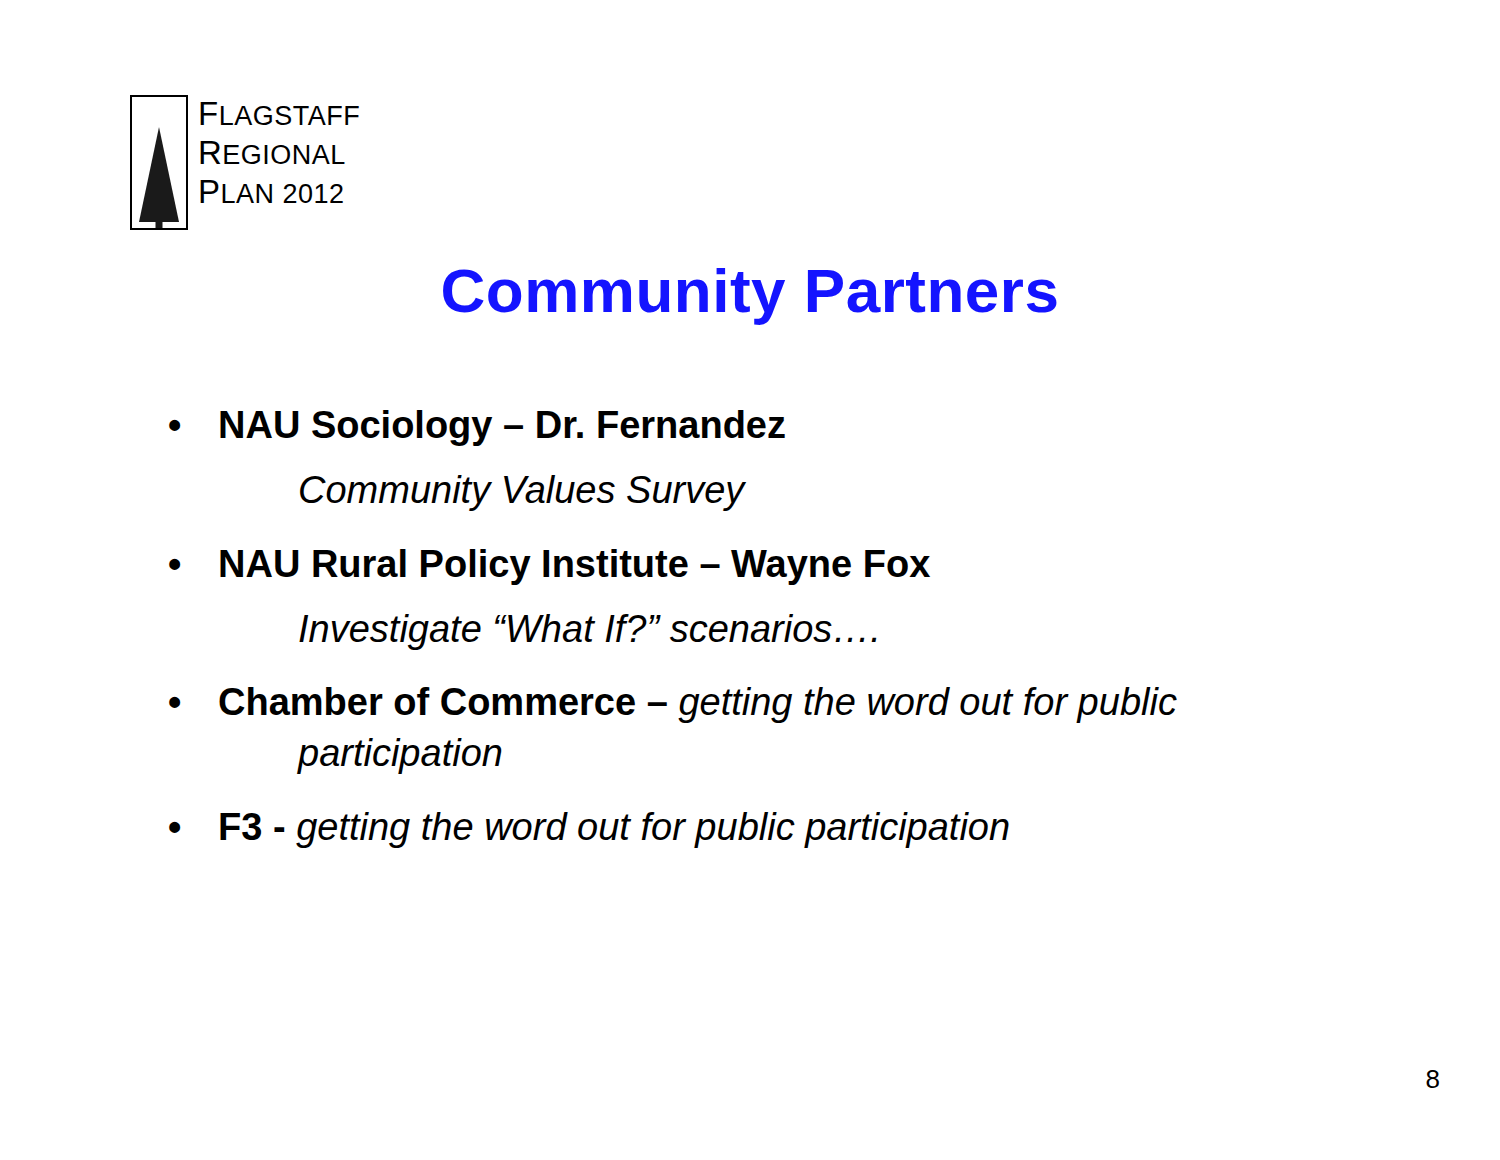FLAGSTAFF
REGIONAL
PLAN 2012
Community Partners
NAU Sociology – Dr. Fernandez Community Values Survey
NAU Rural Policy Institute – Wayne Fox Investigate “What If?” scenarios….
Chamber of Commerce – getting the word out for public participation
F3 - getting the word out for public participation
8